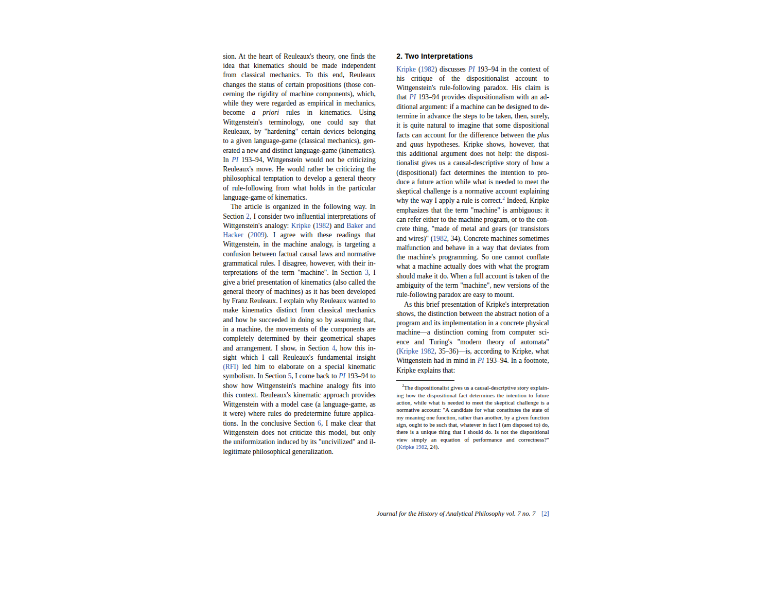sion. At the heart of Reuleaux's theory, one finds the idea that kinematics should be made independent from classical mechanics. To this end, Reuleaux changes the status of certain propositions (those concerning the rigidity of machine components), which, while they were regarded as empirical in mechanics, become a priori rules in kinematics. Using Wittgenstein's terminology, one could say that Reuleaux, by "hardening" certain devices belonging to a given language-game (classical mechanics), generated a new and distinct language-game (kinematics). In PI 193–94, Wittgenstein would not be criticizing Reuleaux's move. He would rather be criticizing the philosophical temptation to develop a general theory of rule-following from what holds in the particular language-game of kinematics.
The article is organized in the following way. In Section 2, I consider two influential interpretations of Wittgenstein's analogy: Kripke (1982) and Baker and Hacker (2009). I agree with these readings that Wittgenstein, in the machine analogy, is targeting a confusion between factual causal laws and normative grammatical rules. I disagree, however, with their interpretations of the term "machine". In Section 3, I give a brief presentation of kinematics (also called the general theory of machines) as it has been developed by Franz Reuleaux. I explain why Reuleaux wanted to make kinematics distinct from classical mechanics and how he succeeded in doing so by assuming that, in a machine, the movements of the components are completely determined by their geometrical shapes and arrangement. I show, in Section 4, how this insight which I call Reuleaux's fundamental insight (RFI) led him to elaborate on a special kinematic symbolism. In Section 5, I come back to PI 193–94 to show how Wittgenstein's machine analogy fits into this context. Reuleaux's kinematic approach provides Wittgenstein with a model case (a language-game, as it were) where rules do predetermine future applications. In the conclusive Section 6, I make clear that Wittgenstein does not criticize this model, but only the uniformization induced by its "uncivilized" and illegitimate philosophical generalization.
2. Two Interpretations
Kripke (1982) discusses PI 193–94 in the context of his critique of the dispositionalist account to Wittgenstein's rule-following paradox. His claim is that PI 193–94 provides dispositionalism with an additional argument: if a machine can be designed to determine in advance the steps to be taken, then, surely, it is quite natural to imagine that some dispositional facts can account for the difference between the plus and quus hypotheses. Kripke shows, however, that this additional argument does not help: the dispositionalist gives us a causal-descriptive story of how a (dispositional) fact determines the intention to produce a future action while what is needed to meet the skeptical challenge is a normative account explaining why the way I apply a rule is correct.2 Indeed, Kripke emphasizes that the term "machine" is ambiguous: it can refer either to the machine program, or to the concrete thing, "made of metal and gears (or transistors and wires)" (1982, 34). Concrete machines sometimes malfunction and behave in a way that deviates from the machine's programming. So one cannot conflate what a machine actually does with what the program should make it do. When a full account is taken of the ambiguity of the term "machine", new versions of the rule-following paradox are easy to mount.
As this brief presentation of Kripke's interpretation shows, the distinction between the abstract notion of a program and its implementation in a concrete physical machine—a distinction coming from computer science and Turing's "modern theory of automata" (Kripke 1982, 35–36)—is, according to Kripke, what Wittgenstein had in mind in PI 193–94. In a footnote, Kripke explains that:
2The dispositionalist gives us a causal-descriptive story explaining how the dispositional fact determines the intention to future action, while what is needed to meet the skeptical challenge is a normative account: "A candidate for what constitutes the state of my meaning one function, rather than another, by a given function sign, ought to be such that, whatever in fact I (am disposed to) do, there is a unique thing that I should do. Is not the dispositional view simply an equation of performance and correctness?" (Kripke 1982, 24).
Journal for the History of Analytical Philosophy vol. 7 no. 7[2]